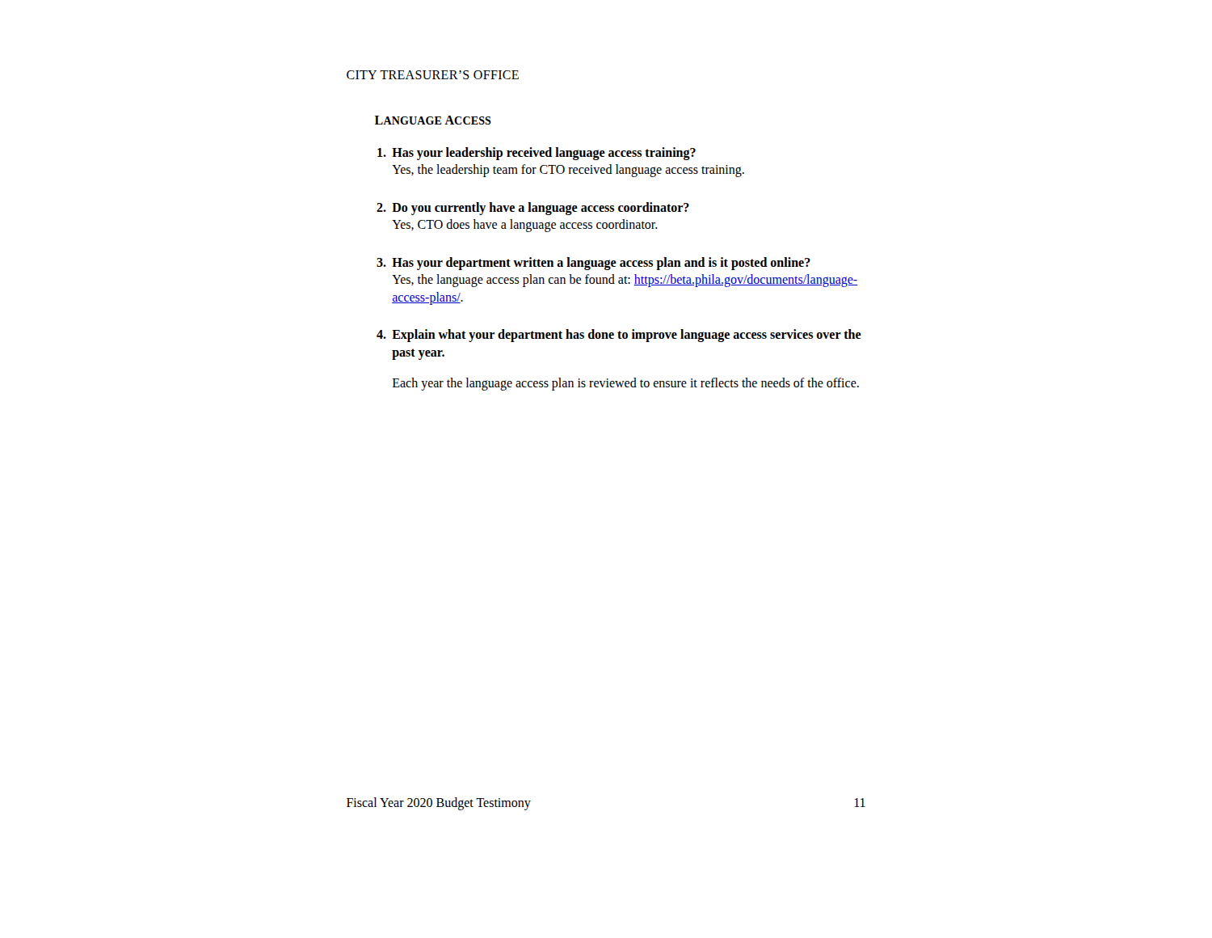CITY TREASURER’S OFFICE
LANGUAGE ACCESS
Has your leadership received language access training?
Yes, the leadership team for CTO received language access training.
Do you currently have a language access coordinator?
Yes, CTO does have a language access coordinator.
Has your department written a language access plan and is it posted online?
Yes, the language access plan can be found at: https://beta.phila.gov/documents/language-access-plans/.
Explain what your department has done to improve language access services over the past year.
Each year the language access plan is reviewed to ensure it reflects the needs of the office.
Fiscal Year 2020 Budget Testimony 11